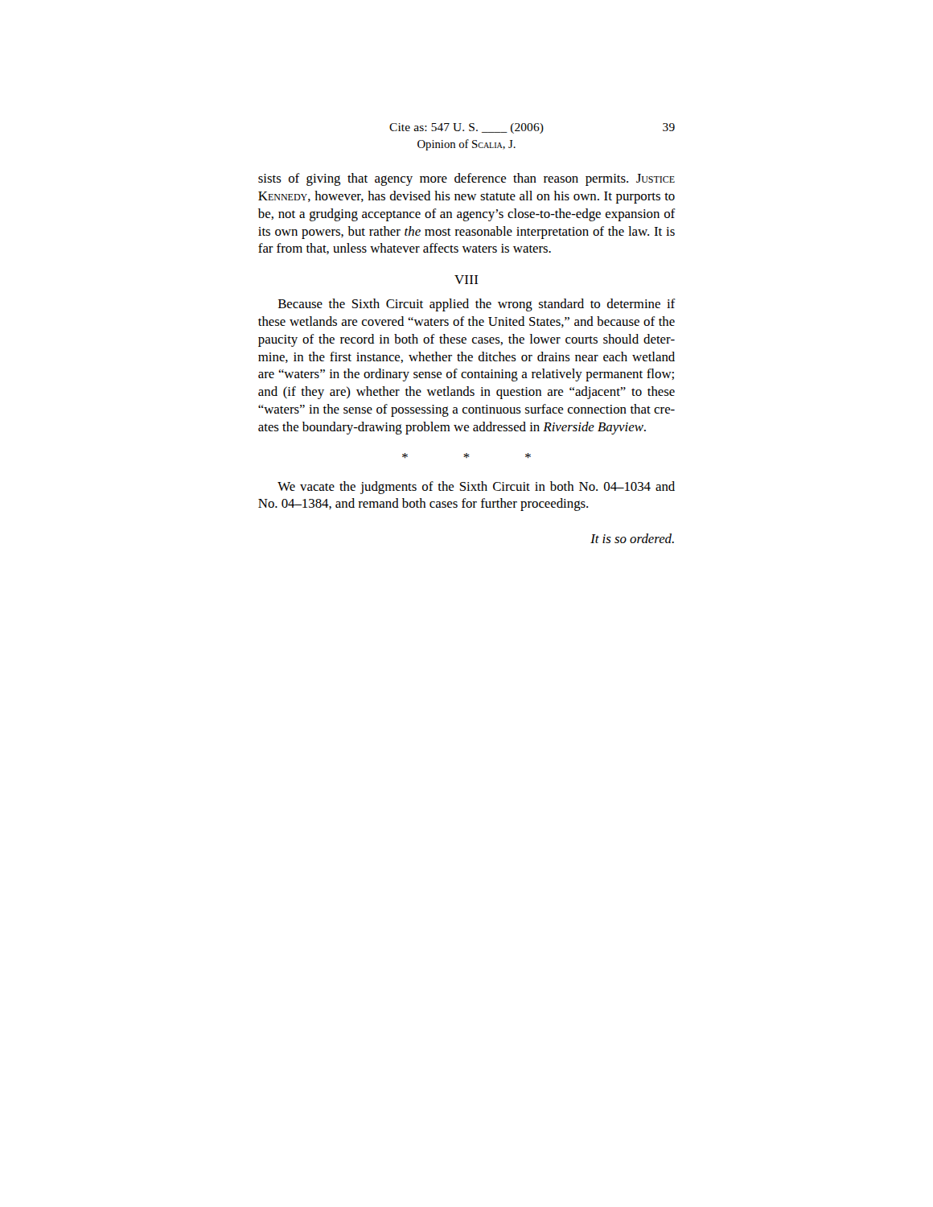Cite as: 547 U. S. ____ (2006) 39
Opinion of Scalia, J.
sists of giving that agency more deference than reason permits. Justice Kennedy, however, has devised his new statute all on his own. It purports to be, not a grudging acceptance of an agency’s close-to-the-edge expansion of its own powers, but rather the most reasonable interpretation of the law. It is far from that, unless whatever affects waters is waters.
VIII
Because the Sixth Circuit applied the wrong standard to determine if these wetlands are covered “waters of the United States,” and because of the paucity of the record in both of these cases, the lower courts should determine, in the first instance, whether the ditches or drains near each wetland are “waters” in the ordinary sense of containing a relatively permanent flow; and (if they are) whether the wetlands in question are “adjacent” to these “waters” in the sense of possessing a continuous surface connection that creates the boundary-drawing problem we addressed in Riverside Bayview.
* * *
We vacate the judgments of the Sixth Circuit in both No. 04–1034 and No. 04–1384, and remand both cases for further proceedings.
It is so ordered.